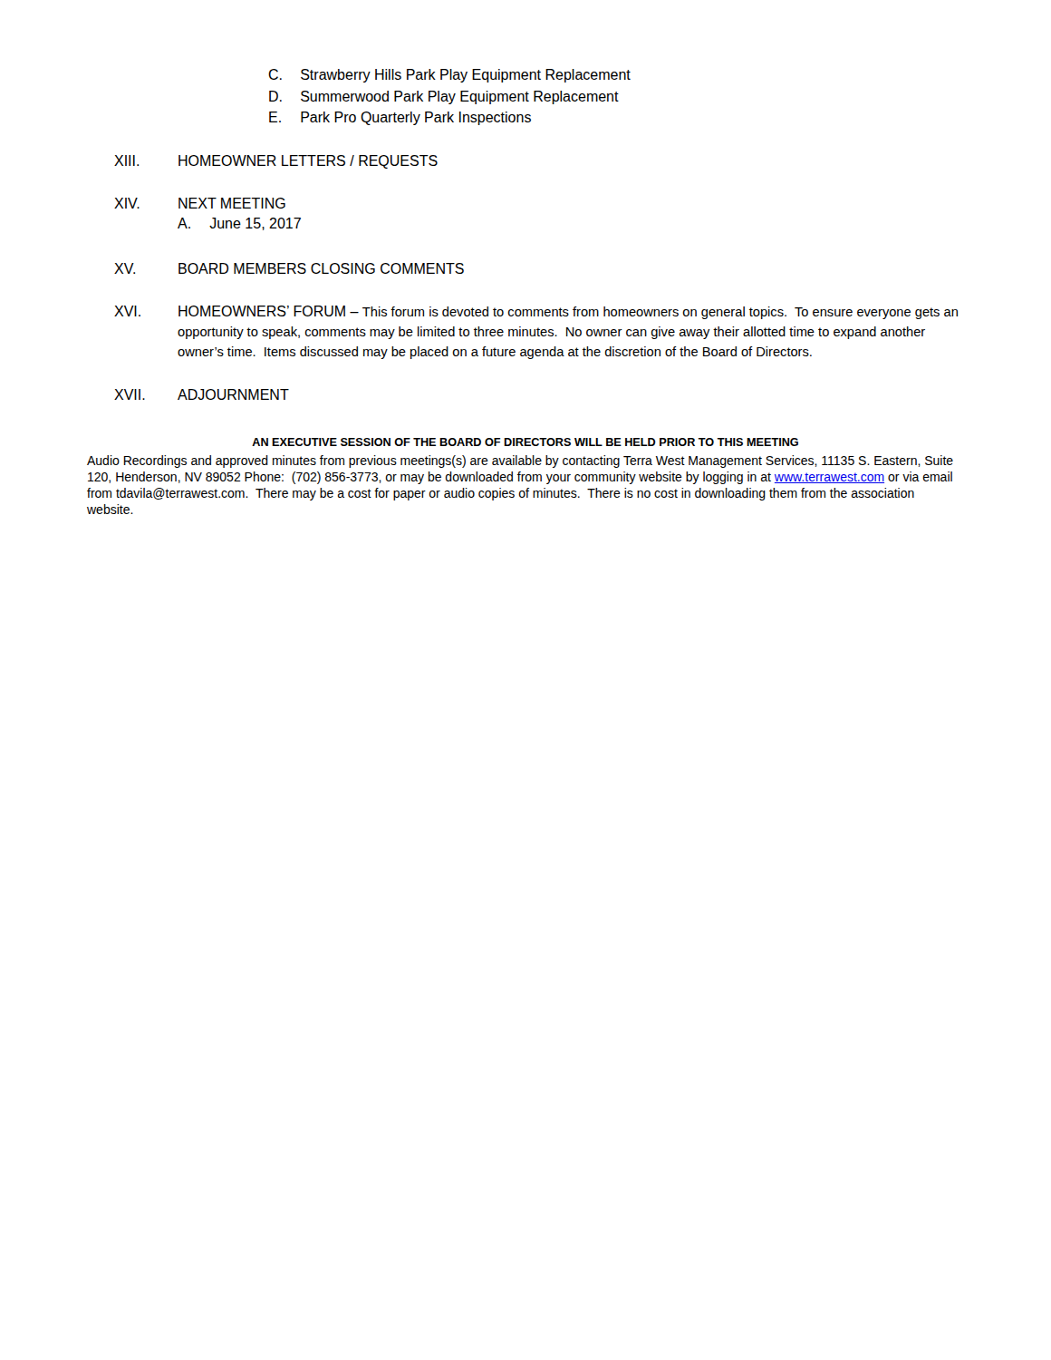C. Strawberry Hills Park Play Equipment Replacement
D. Summerwood Park Play Equipment Replacement
E. Park Pro Quarterly Park Inspections
XIII. HOMEOWNER LETTERS / REQUESTS
XIV. NEXT MEETING
A. June 15, 2017
XV. BOARD MEMBERS CLOSING COMMENTS
XVI. HOMEOWNERS’ FORUM – This forum is devoted to comments from homeowners on general topics. To ensure everyone gets an opportunity to speak, comments may be limited to three minutes. No owner can give away their allotted time to expand another owner’s time. Items discussed may be placed on a future agenda at the discretion of the Board of Directors.
XVII. ADJOURNMENT
AN EXECUTIVE SESSION OF THE BOARD OF DIRECTORS WILL BE HELD PRIOR TO THIS MEETING
Audio Recordings and approved minutes from previous meetings(s) are available by contacting Terra West Management Services, 11135 S. Eastern, Suite 120, Henderson, NV 89052 Phone: (702) 856-3773, or may be downloaded from your community website by logging in at www.terrawest.com or via email from tdavila@terrawest.com. There may be a cost for paper or audio copies of minutes. There is no cost in downloading them from the association website.